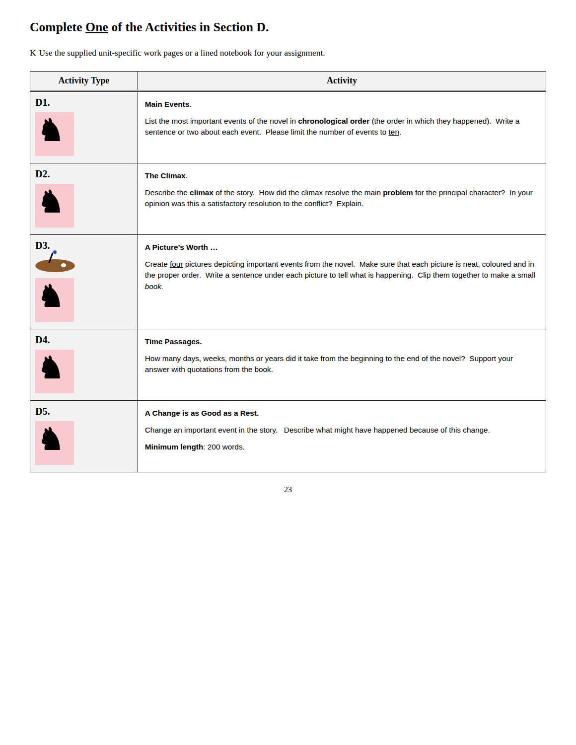Complete One of the Activities in Section D.
KUse the supplied unit-specific work pages or a lined notebook for your assignment.
| Activity Type | Activity |
| --- | --- |
| D1. ♞ | Main Events . List the most important events of the novel in chronological order (the order in which they happened). Write a sentence or two about each event. Please limit the number of events to ten . |
| D2. ♞ | The Climax . Describe the climax of the story. How did the climax resolve the main problem for the principal character? In your opinion was this a satisfactory resolution to the conflict? Explain. |
| D3. ♞ | A Picture’s Worth … Create four pictures depicting important events from the novel. Make sure that each picture is neat, coloured and in the proper order. Write a sentence under each picture to tell what is happening. Clip them together to make a small book. |
| D4. ♞ | Time Passages. How many days, weeks, months or years did it take from the beginning to the end of the novel? Support your answer with quotations from the book. |
| D5. ♞ | A Change is as Good as a Rest. Change an important event in the story. Describe what might have happened because of this change. Minimum length : 200 words. |
23